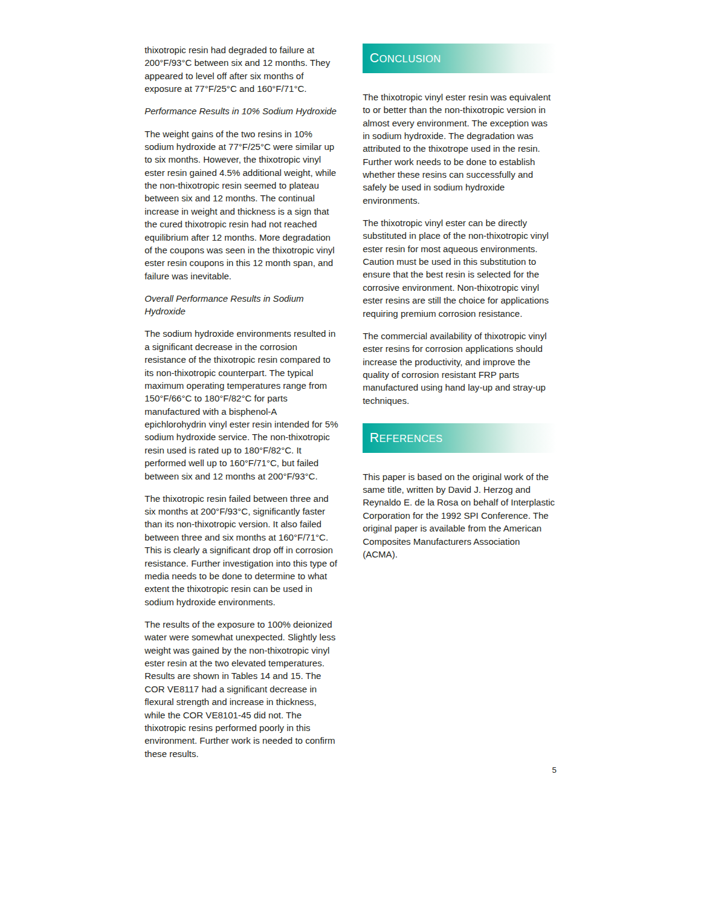thixotropic resin had degraded to failure at 200°F/93°C between six and 12 months. They appeared to level off after six months of exposure at 77°F/25°C and 160°F/71°C.
Performance Results in 10% Sodium Hydroxide
The weight gains of the two resins in 10% sodium hydroxide at 77°F/25°C were similar up to six months. However, the thixotropic vinyl ester resin gained 4.5% additional weight, while the non-thixotropic resin seemed to plateau between six and 12 months. The continual increase in weight and thickness is a sign that the cured thixotropic resin had not reached equilibrium after 12 months. More degradation of the coupons was seen in the thixotropic vinyl ester resin coupons in this 12 month span, and failure was inevitable.
Overall Performance Results in Sodium Hydroxide
The sodium hydroxide environments resulted in a significant decrease in the corrosion resistance of the thixotropic resin compared to its non-thixotropic counterpart. The typical maximum operating temperatures range from 150°F/66°C to 180°F/82°C for parts manufactured with a bisphenol-A epichlorohydrin vinyl ester resin intended for 5% sodium hydroxide service. The non-thixotropic resin used is rated up to 180°F/82°C. It performed well up to 160°F/71°C, but failed between six and 12 months at 200°F/93°C.
The thixotropic resin failed between three and six months at 200°F/93°C, significantly faster than its non-thixotropic version. It also failed between three and six months at 160°F/71°C. This is clearly a significant drop off in corrosion resistance. Further investigation into this type of media needs to be done to determine to what extent the thixotropic resin can be used in sodium hydroxide environments.
The results of the exposure to 100% deionized water were somewhat unexpected. Slightly less weight was gained by the non-thixotropic vinyl ester resin at the two elevated temperatures. Results are shown in Tables 14 and 15. The COR VE8117 had a significant decrease in flexural strength and increase in thickness, while the COR VE8101-45 did not. The thixotropic resins performed poorly in this environment. Further work is needed to confirm these results.
Conclusion
The thixotropic vinyl ester resin was equivalent to or better than the non-thixotropic version in almost every environment. The exception was in sodium hydroxide. The degradation was attributed to the thixotrope used in the resin. Further work needs to be done to establish whether these resins can successfully and safely be used in sodium hydroxide environments.
The thixotropic vinyl ester can be directly substituted in place of the non-thixotropic vinyl ester resin for most aqueous environments. Caution must be used in this substitution to ensure that the best resin is selected for the corrosive environment. Non-thixotropic vinyl ester resins are still the choice for applications requiring premium corrosion resistance.
The commercial availability of thixotropic vinyl ester resins for corrosion applications should increase the productivity, and improve the quality of corrosion resistant FRP parts manufactured using hand lay-up and stray-up techniques.
References
This paper is based on the original work of the same title, written by David J. Herzog and Reynaldo E. de la Rosa on behalf of Interplastic Corporation for the 1992 SPI Conference. The original paper is available from the American Composites Manufacturers Association (ACMA).
5